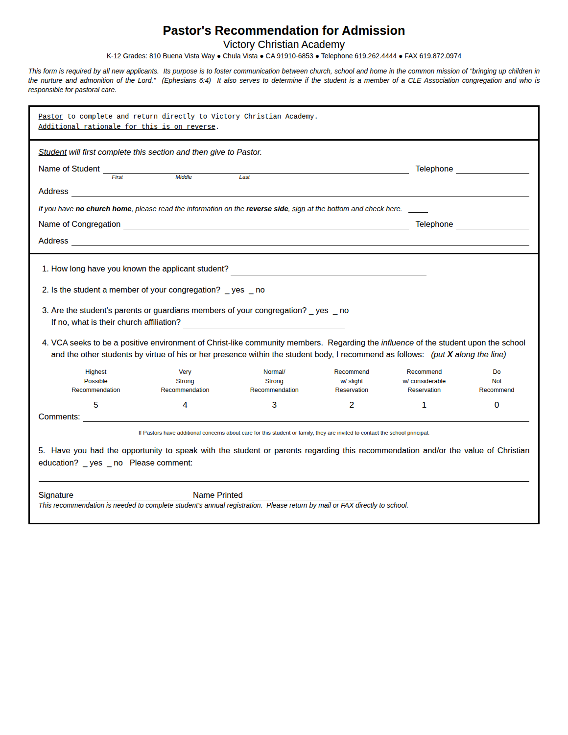Pastor's Recommendation for Admission
Victory Christian Academy
K-12 Grades: 810 Buena Vista Way ● Chula Vista ● CA 91910-6853 ● Telephone 619.262.4444 ● FAX 619.872.0974
This form is required by all new applicants. Its purpose is to foster communication between church, school and home in the common mission of "bringing up children in the nurture and admonition of the Lord." (Ephesians 6:4) It also serves to determine if the student is a member of a CLE Association congregation and who is responsible for pastoral care.
Pastor to complete and return directly to Victory Christian Academy.
Additional rationale for this is on reverse.
Student will first complete this section and then give to Pastor.
Name of Student Telephone
First Middle Last
Address
If you have no church home, please read the information on the reverse side, sign at the bottom and check here.
Name of Congregation Telephone
Address
How long have you known the applicant student?
Is the student a member of your congregation? _ yes _ no
Are the student's parents or guardians members of your congregation? _ yes _ no
If no, what is their church affiliation?
VCA seeks to be a positive environment of Christ-like community members. Regarding the influence of the student upon the school and the other students by virtue of his or her presence within the student body, I recommend as follows: (put X along the line)
| Highest Possible Recommendation | Very Strong Recommendation | Normal/ Strong Recommendation | Recommend w/ slight Reservation | Recommend w/ considerable Reservation | Do Not Recommend |
| 5 | 4 | 3 | 2 | 1 | 0 |
Comments:
If Pastors have additional concerns about care for this student or family, they are invited to contact the school principal.
5. Have you had the opportunity to speak with the student or parents regarding this recommendation and/or the value of Christian education? _ yes _ no Please comment:
Signature Name Printed
This recommendation is needed to complete student's annual registration. Please return by mail or FAX directly to school.